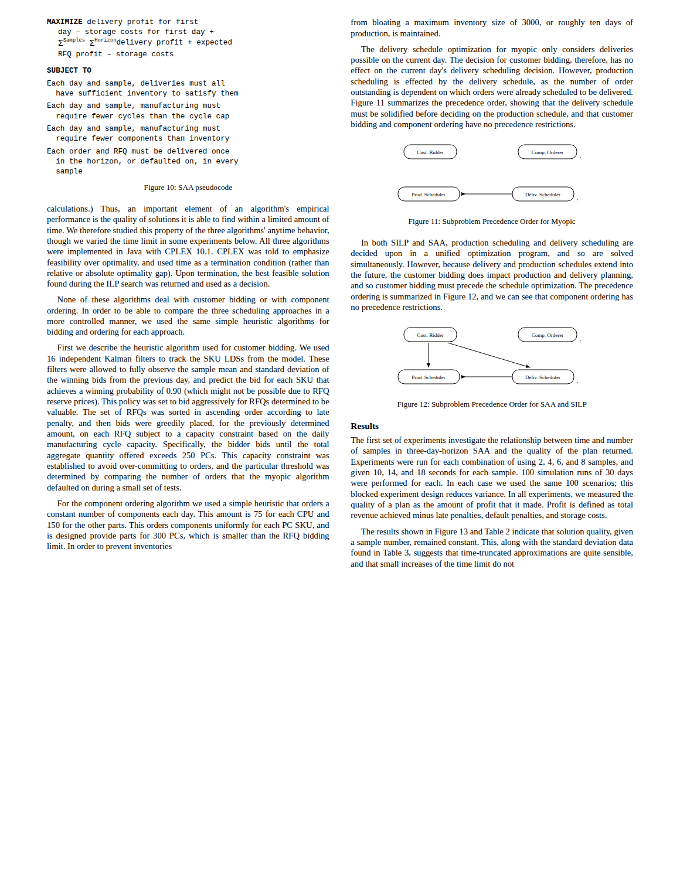MAXIMIZE delivery profit for first day – storage costs for first day + ΣSamples ΣHorizondelivery profit + expected RFQ profit – storage costs SUBJECT TO Each day and sample, deliveries must all have sufficient inventory to satisfy them Each day and sample, manufacturing must require fewer cycles than the cycle cap Each day and sample, manufacturing must require fewer components than inventory Each order and RFQ must be delivered once in the horizon, or defaulted on, in every sample
Figure 10: SAA pseudocode
calculations.) Thus, an important element of an algorithm's empirical performance is the quality of solutions it is able to find within a limited amount of time. We therefore studied this property of the three algorithms' anytime behavior, though we varied the time limit in some experiments below. All three algorithms were implemented in Java with CPLEX 10.1. CPLEX was told to emphasize feasibility over optimality, and used time as a termination condition (rather than relative or absolute optimality gap). Upon termination, the best feasible solution found during the ILP search was returned and used as a decision.
None of these algorithms deal with customer bidding or with component ordering. In order to be able to compare the three scheduling approaches in a more controlled manner, we used the same simple heuristic algorithms for bidding and ordering for each approach.
First we describe the heuristic algorithm used for customer bidding. We used 16 independent Kalman filters to track the SKU LDSs from the model. These filters were allowed to fully observe the sample mean and standard deviation of the winning bids from the previous day, and predict the bid for each SKU that achieves a winning probability of 0.90 (which might not be possible due to RFQ reserve prices). This policy was set to bid aggressively for RFQs determined to be valuable. The set of RFQs was sorted in ascending order according to late penalty, and then bids were greedily placed, for the previously determined amount, on each RFQ subject to a capacity constraint based on the daily manufacturing cycle capacity. Specifically, the bidder bids until the total aggregate quantity offered exceeds 250 PCs. This capacity constraint was established to avoid over-committing to orders, and the particular threshold was determined by comparing the number of orders that the myopic algorithm defaulted on during a small set of tests.
For the component ordering algorithm we used a simple heuristic that orders a constant number of components each day. This amount is 75 for each CPU and 150 for the other parts. This orders components uniformly for each PC SKU, and is designed provide parts for 300 PCs, which is smaller than the RFQ bidding limit. In order to prevent inventories
from bloating a maximum inventory size of 3000, or roughly ten days of production, is maintained.
The delivery schedule optimization for myopic only considers deliveries possible on the current day. The decision for customer bidding, therefore, has no effect on the current day's delivery scheduling decision. However, production scheduling is effected by the delivery schedule, as the number of order outstanding is dependent on which orders were already scheduled to be delivered. Figure 11 summarizes the precedence order, showing that the delivery schedule must be solidified before deciding on the production schedule, and that customer bidding and component ordering have no precedence restrictions.
Cust. Bidder Comp. Orderer , Prod. Scheduler Deliv. Scheduler ,
Figure 11: Subproblem Precedence Order for Myopic
In both SILP and SAA, production scheduling and delivery scheduling are decided upon in a unified optimization program, and so are solved simultaneously. However, because delivery and production schedules extend into the future, the customer bidding does impact production and delivery planning, and so customer bidding must precede the schedule optimization. The precedence ordering is summarized in Figure 12, and we can see that component ordering has no precedence restrictions.
Cust. Bidder Comp. Orderer , Prod. Scheduler Deliv. Scheduler ,
Figure 12: Subproblem Precedence Order for SAA and SILP
Results
The first set of experiments investigate the relationship between time and number of samples in three-day-horizon SAA and the quality of the plan returned. Experiments were run for each combination of using 2, 4, 6, and 8 samples, and given 10, 14, and 18 seconds for each sample. 100 simulation runs of 30 days were performed for each. In each case we used the same 100 scenarios; this blocked experiment design reduces variance. In all experiments, we measured the quality of a plan as the amount of profit that it made. Profit is defined as total revenue achieved minus late penalties, default penalties, and storage costs.
The results shown in Figure 13 and Table 2 indicate that solution quality, given a sample number, remained constant. This, along with the standard deviation data found in Table 3, suggests that time-truncated approximations are quite sensible, and that small increases of the time limit do not